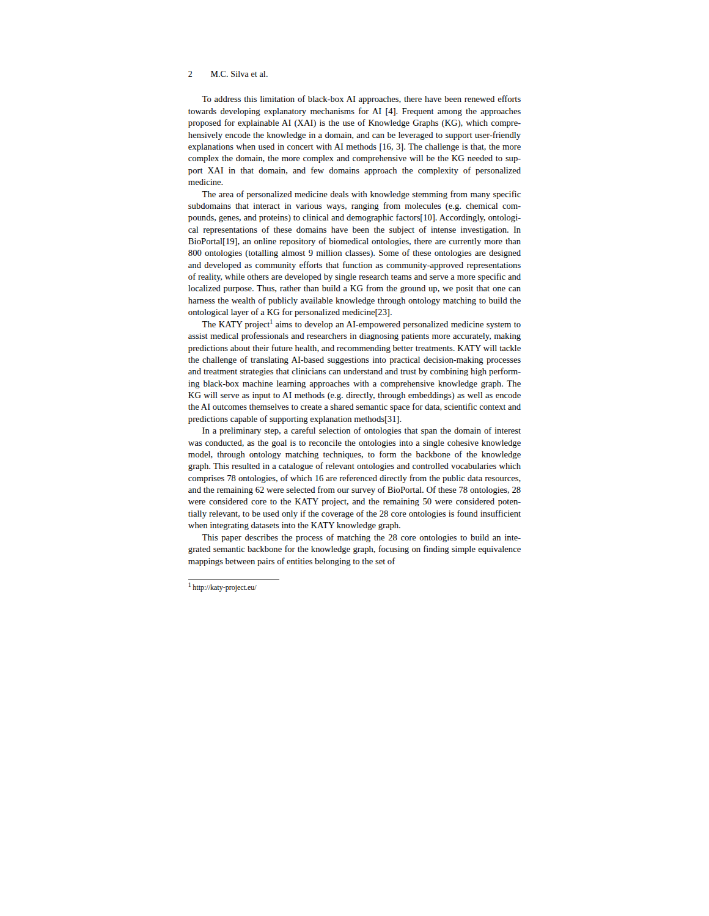2 M.C. Silva et al.
To address this limitation of black-box AI approaches, there have been renewed efforts towards developing explanatory mechanisms for AI [4]. Frequent among the approaches proposed for explainable AI (XAI) is the use of Knowledge Graphs (KG), which comprehensively encode the knowledge in a domain, and can be leveraged to support user-friendly explanations when used in concert with AI methods [16, 3]. The challenge is that, the more complex the domain, the more complex and comprehensive will be the KG needed to support XAI in that domain, and few domains approach the complexity of personalized medicine.
The area of personalized medicine deals with knowledge stemming from many specific subdomains that interact in various ways, ranging from molecules (e.g. chemical compounds, genes, and proteins) to clinical and demographic factors[10]. Accordingly, ontological representations of these domains have been the subject of intense investigation. In BioPortal[19], an online repository of biomedical ontologies, there are currently more than 800 ontologies (totalling almost 9 million classes). Some of these ontologies are designed and developed as community efforts that function as community-approved representations of reality, while others are developed by single research teams and serve a more specific and localized purpose. Thus, rather than build a KG from the ground up, we posit that one can harness the wealth of publicly available knowledge through ontology matching to build the ontological layer of a KG for personalized medicine[23].
The KATY project1 aims to develop an AI-empowered personalized medicine system to assist medical professionals and researchers in diagnosing patients more accurately, making predictions about their future health, and recommending better treatments. KATY will tackle the challenge of translating AI-based suggestions into practical decision-making processes and treatment strategies that clinicians can understand and trust by combining high performing black-box machine learning approaches with a comprehensive knowledge graph. The KG will serve as input to AI methods (e.g. directly, through embeddings) as well as encode the AI outcomes themselves to create a shared semantic space for data, scientific context and predictions capable of supporting explanation methods[31].
In a preliminary step, a careful selection of ontologies that span the domain of interest was conducted, as the goal is to reconcile the ontologies into a single cohesive knowledge model, through ontology matching techniques, to form the backbone of the knowledge graph. This resulted in a catalogue of relevant ontologies and controlled vocabularies which comprises 78 ontologies, of which 16 are referenced directly from the public data resources, and the remaining 62 were selected from our survey of BioPortal. Of these 78 ontologies, 28 were considered core to the KATY project, and the remaining 50 were considered potentially relevant, to be used only if the coverage of the 28 core ontologies is found insufficient when integrating datasets into the KATY knowledge graph.
This paper describes the process of matching the 28 core ontologies to build an integrated semantic backbone for the knowledge graph, focusing on finding simple equivalence mappings between pairs of entities belonging to the set of
1http://katy-project.eu/